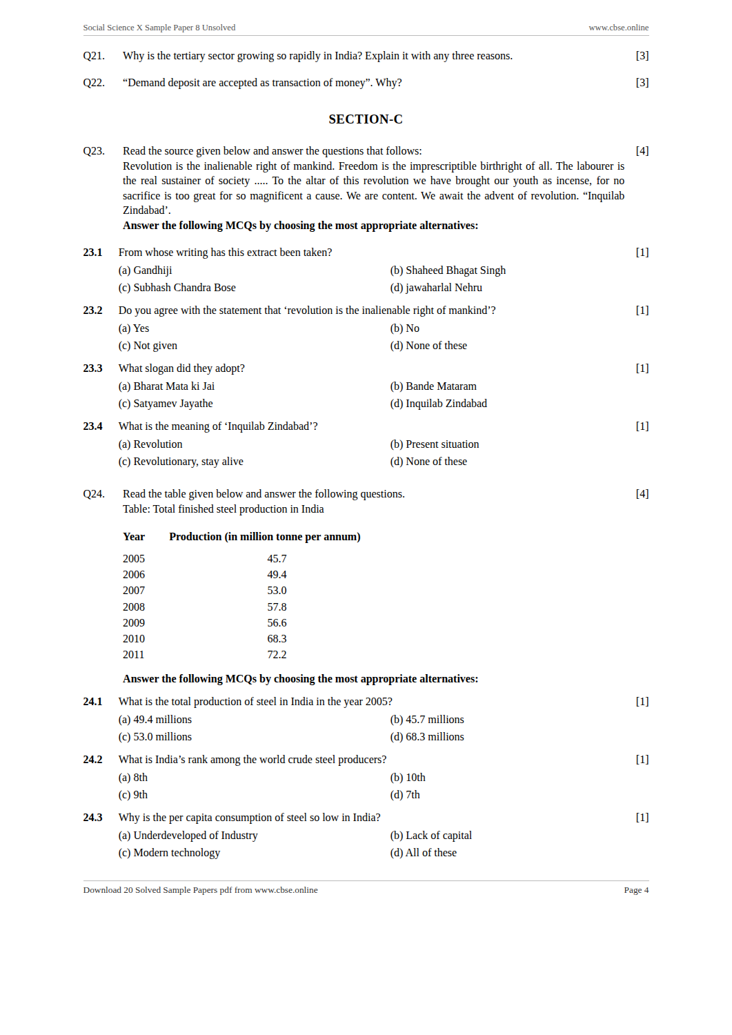Social Science X Sample Paper 8 Unsolved www.cbse.online
Q21.
Why is the tertiary sector growing so rapidly in India? Explain it with any three reasons.
[3]
Q22.
“Demand deposit are accepted as transaction of money”. Why?
[3]
SECTION-C
Q23.
Read the source given below and answer the questions that follows:
Revolution is the inalienable right of mankind. Freedom is the imprescriptible birthright of all. The labourer is the real sustainer of society ..... To the altar of this revolution we have brought our youth as incense, for no sacrifice is too great for so magnificent a cause. We are content. We await the advent of revolution. “Inquilab Zindabad’.
Answer the following MCQs by choosing the most appropriate alternatives:
[4]
23.1
From whose writing has this extract been taken?
[1]
(a) Gandhiji
(b) Shaheed Bhagat Singh
(c) Subhash Chandra Bose
(d) jawaharlal Nehru
23.2
Do you agree with the statement that ‘revolution is the inalienable right of mankind’?
[1]
(a) Yes
(b) No
(c) Not given
(d) None of these
23.3
What slogan did they adopt?
[1]
(a) Bharat Mata ki Jai
(b) Bande Mataram
(c) Satyamev Jayathe
(d) Inquilab Zindabad
23.4
What is the meaning of ‘Inquilab Zindabad’?
[1]
(a) Revolution
(b) Present situation
(c) Revolutionary, stay alive
(d) None of these
Q24.
Read the table given below and answer the following questions.
Table: Total finished steel production in India
[4]
| Year | Production (in million tonne per annum) |
| --- | --- |
| 2005 | 45.7 |
| 2006 | 49.4 |
| 2007 | 53.0 |
| 2008 | 57.8 |
| 2009 | 56.6 |
| 2010 | 68.3 |
| 2011 | 72.2 |
Answer the following MCQs by choosing the most appropriate alternatives:
24.1
What is the total production of steel in India in the year 2005?
[1]
(a) 49.4 millions
(b) 45.7 millions
(c) 53.0 millions
(d) 68.3 millions
24.2
What is India’s rank among the world crude steel producers?
[1]
(a) 8th
(b) 10th
(c) 9th
(d) 7th
24.3
Why is the per capita consumption of steel so low in India?
[1]
(a) Underdeveloped of Industry
(b) Lack of capital
(c) Modern technology
(d) All of these
Download 20 Solved Sample Papers pdf from www.cbse.online Page 4